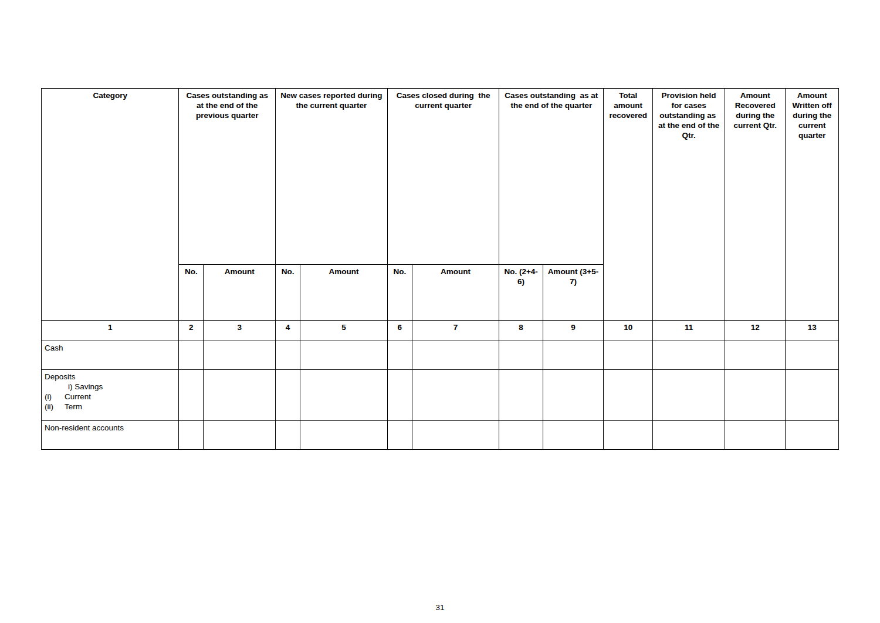| Category | Cases outstanding as at the end of the previous quarter | New cases reported during the current quarter | Cases closed during the current quarter | Cases outstanding as at the end of the quarter | Total amount recovered | Provision held for cases outstanding as at the end of the Qtr. | Amount Recovered during the current Qtr. | Amount Written off during the current quarter |
| --- | --- | --- | --- | --- | --- | --- | --- | --- |
| No. | Amount | No. | Amount | No. | Amount | No. (2+4-6) | Amount (3+5-7) |
| 1 | 2 | 3 | 4 | 5 | 6 | 7 | 8 | 9 | 10 | 11 | 12 | 13 |
| Cash | | | | | | | | | | | | |
| Deposits i) Savings (i) Current (ii) Term | | | | | | | | | | | | |
| Non-resident accounts | | | | | | | | | | | | |
31